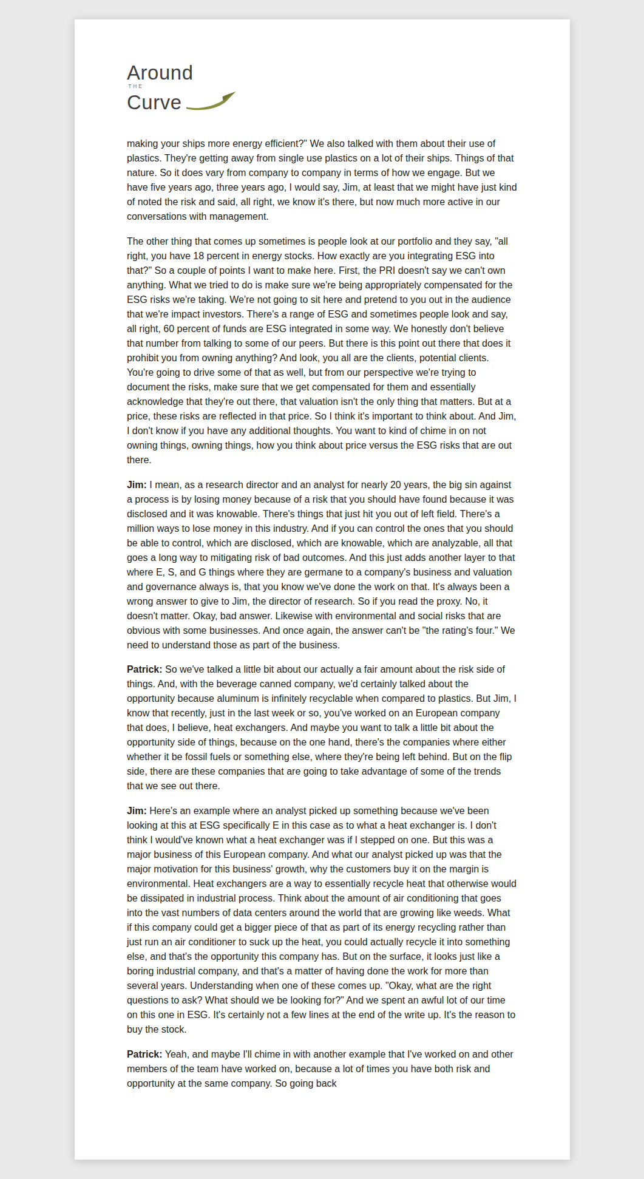Around The Curve
making your ships more energy efficient?" We also talked with them about their use of plastics. They're getting away from single use plastics on a lot of their ships. Things of that nature. So it does vary from company to company in terms of how we engage. But we have five years ago, three years ago, I would say, Jim, at least that we might have just kind of noted the risk and said, all right, we know it's there, but now much more active in our conversations with management.
The other thing that comes up sometimes is people look at our portfolio and they say, "all right, you have 18 percent in energy stocks. How exactly are you integrating ESG into that?" So a couple of points I want to make here. First, the PRI doesn't say we can't own anything. What we tried to do is make sure we're being appropriately compensated for the ESG risks we're taking. We're not going to sit here and pretend to you out in the audience that we're impact investors. There's a range of ESG and sometimes people look and say, all right, 60 percent of funds are ESG integrated in some way. We honestly don't believe that number from talking to some of our peers. But there is this point out there that does it prohibit you from owning anything? And look, you all are the clients, potential clients. You're going to drive some of that as well, but from our perspective we're trying to document the risks, make sure that we get compensated for them and essentially acknowledge that they're out there, that valuation isn't the only thing that matters. But at a price, these risks are reflected in that price. So I think it's important to think about. And Jim, I don't know if you have any additional thoughts. You want to kind of chime in on not owning things, owning things, how you think about price versus the ESG risks that are out there.
Jim: I mean, as a research director and an analyst for nearly 20 years, the big sin against a process is by losing money because of a risk that you should have found because it was disclosed and it was knowable. There's things that just hit you out of left field. There's a million ways to lose money in this industry. And if you can control the ones that you should be able to control, which are disclosed, which are knowable, which are analyzable, all that goes a long way to mitigating risk of bad outcomes. And this just adds another layer to that where E, S, and G things where they are germane to a company's business and valuation and governance always is, that you know we've done the work on that. It's always been a wrong answer to give to Jim, the director of research. So if you read the proxy. No, it doesn't matter. Okay, bad answer. Likewise with environmental and social risks that are obvious with some businesses. And once again, the answer can't be "the rating's four." We need to understand those as part of the business.
Patrick: So we've talked a little bit about our actually a fair amount about the risk side of things. And, with the beverage canned company, we'd certainly talked about the opportunity because aluminum is infinitely recyclable when compared to plastics. But Jim, I know that recently, just in the last week or so, you've worked on an European company that does, I believe, heat exchangers. And maybe you want to talk a little bit about the opportunity side of things, because on the one hand, there's the companies where either whether it be fossil fuels or something else, where they're being left behind. But on the flip side, there are these companies that are going to take advantage of some of the trends that we see out there.
Jim: Here's an example where an analyst picked up something because we've been looking at this at ESG specifically E in this case as to what a heat exchanger is. I don't think I would've known what a heat exchanger was if I stepped on one. But this was a major business of this European company. And what our analyst picked up was that the major motivation for this business' growth, why the customers buy it on the margin is environmental. Heat exchangers are a way to essentially recycle heat that otherwise would be dissipated in industrial process. Think about the amount of air conditioning that goes into the vast numbers of data centers around the world that are growing like weeds. What if this company could get a bigger piece of that as part of its energy recycling rather than just run an air conditioner to suck up the heat, you could actually recycle it into something else, and that's the opportunity this company has. But on the surface, it looks just like a boring industrial company, and that's a matter of having done the work for more than several years. Understanding when one of these comes up. "Okay, what are the right questions to ask? What should we be looking for?" And we spent an awful lot of our time on this one in ESG. It's certainly not a few lines at the end of the write up. It's the reason to buy the stock.
Patrick: Yeah, and maybe I'll chime in with another example that I've worked on and other members of the team have worked on, because a lot of times you have both risk and opportunity at the same company. So going back